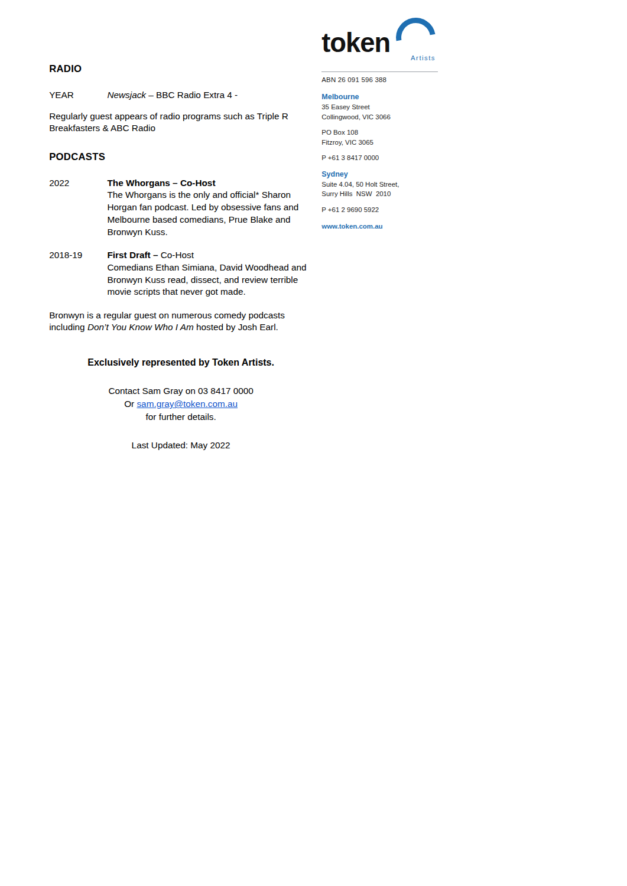token
Artists
ABN 26 091 596 388
Melbourne
35 Easey Street
Collingwood, VIC 3066
PO Box 108
Fitzroy, VIC 3065
P +61 3 8417 0000
Sydney
Suite 4.04, 50 Holt Street,
Surry Hills NSW 2010
P +61 2 9690 5922
www.token.com.au
RADIO
| YEAR | Newsjack – BBC Radio Extra 4 - |
Regularly guest appears of radio programs such as Triple R Breakfasters & ABC Radio
PODCASTS
| 2022 | The Whorgans – Co-Host The Whorgans is the only and official* Sharon Horgan fan podcast. Led by obsessive fans and Melbourne based comedians, Prue Blake and Bronwyn Kuss. |
| 2018-19 | First Draft – Co-Host Comedians Ethan Simiana, David Woodhead and Bronwyn Kuss read, dissect, and review terrible movie scripts that never got made. |
Bronwyn is a regular guest on numerous comedy podcasts including Don’t You Know Who I Am hosted by Josh Earl.
Exclusively represented by Token Artists.
Contact Sam Gray on 03 8417 0000
Or sam.gray@token.com.au
for further details.
Last Updated: May 2022